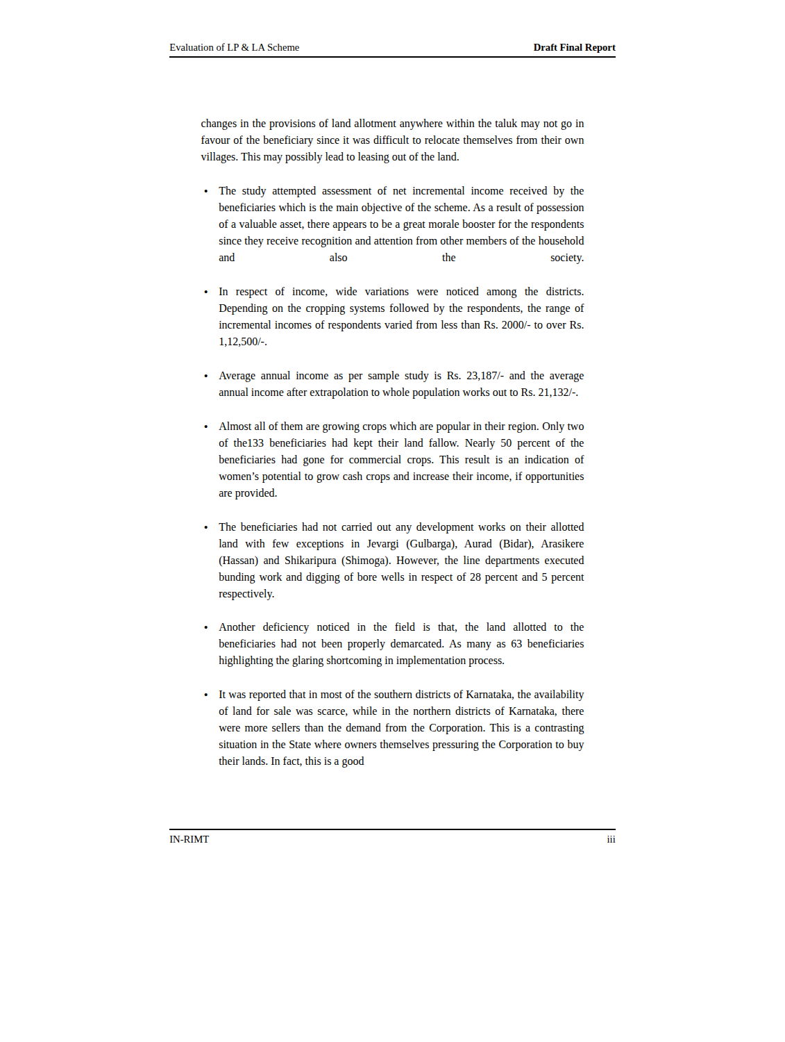Evaluation of LP & LA Scheme
Draft Final Report
changes in the provisions of land allotment anywhere within the taluk may not go in favour of the beneficiary since it was difficult to relocate themselves from their own villages. This may possibly lead to leasing out of the land.
The study attempted assessment of net incremental income received by the beneficiaries which is the main objective of the scheme. As a result of possession of a valuable asset, there appears to be a great morale booster for the respondents since they receive recognition and attention from other members of the household and also the society.
In respect of income, wide variations were noticed among the districts. Depending on the cropping systems followed by the respondents, the range of incremental incomes of respondents varied from less than Rs. 2000/- to over Rs. 1,12,500/-.
Average annual income as per sample study is Rs. 23,187/- and the average annual income after extrapolation to whole population works out to Rs. 21,132/-.
Almost all of them are growing crops which are popular in their region. Only two of the133 beneficiaries had kept their land fallow. Nearly 50 percent of the beneficiaries had gone for commercial crops. This result is an indication of women’s potential to grow cash crops and increase their income, if opportunities are provided.
The beneficiaries had not carried out any development works on their allotted land with few exceptions in Jevargi (Gulbarga), Aurad (Bidar), Arasikere (Hassan) and Shikaripura (Shimoga). However, the line departments executed bunding work and digging of bore wells in respect of 28 percent and 5 percent respectively.
Another deficiency noticed in the field is that, the land allotted to the beneficiaries had not been properly demarcated. As many as 63 beneficiaries highlighting the glaring shortcoming in implementation process.
It was reported that in most of the southern districts of Karnataka, the availability of land for sale was scarce, while in the northern districts of Karnataka, there were more sellers than the demand from the Corporation. This is a contrasting situation in the State where owners themselves pressuring the Corporation to buy their lands. In fact, this is a good
IN-RIMT
iii